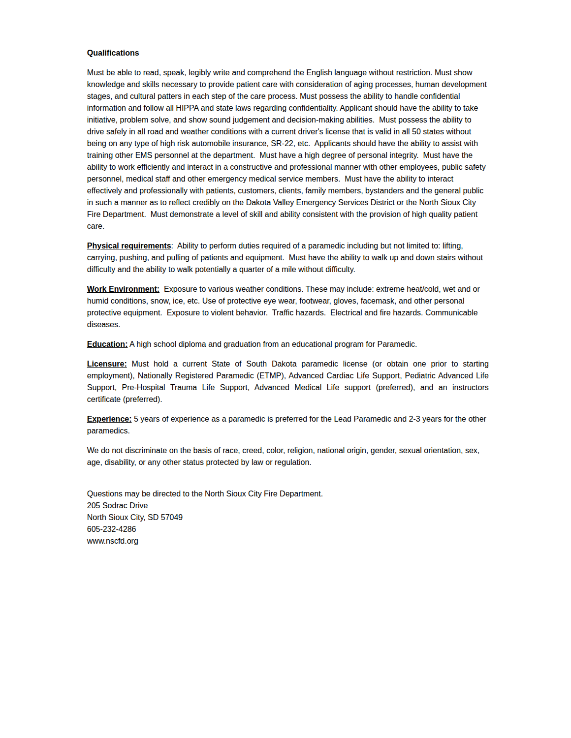Qualifications
Must be able to read, speak, legibly write and comprehend the English language without restriction. Must show knowledge and skills necessary to provide patient care with consideration of aging processes, human development stages, and cultural patters in each step of the care process. Must possess the ability to handle confidential information and follow all HIPPA and state laws regarding confidentiality. Applicant should have the ability to take initiative, problem solve, and show sound judgement and decision-making abilities. Must possess the ability to drive safely in all road and weather conditions with a current driver's license that is valid in all 50 states without being on any type of high risk automobile insurance, SR-22, etc. Applicants should have the ability to assist with training other EMS personnel at the department. Must have a high degree of personal integrity. Must have the ability to work efficiently and interact in a constructive and professional manner with other employees, public safety personnel, medical staff and other emergency medical service members. Must have the ability to interact effectively and professionally with patients, customers, clients, family members, bystanders and the general public in such a manner as to reflect credibly on the Dakota Valley Emergency Services District or the North Sioux City Fire Department. Must demonstrate a level of skill and ability consistent with the provision of high quality patient care.
Physical requirements: Ability to perform duties required of a paramedic including but not limited to: lifting, carrying, pushing, and pulling of patients and equipment. Must have the ability to walk up and down stairs without difficulty and the ability to walk potentially a quarter of a mile without difficulty.
Work Environment: Exposure to various weather conditions. These may include: extreme heat/cold, wet and or humid conditions, snow, ice, etc. Use of protective eye wear, footwear, gloves, facemask, and other personal protective equipment. Exposure to violent behavior. Traffic hazards. Electrical and fire hazards. Communicable diseases.
Education: A high school diploma and graduation from an educational program for Paramedic.
Licensure: Must hold a current State of South Dakota paramedic license (or obtain one prior to starting employment), Nationally Registered Paramedic (ETMP), Advanced Cardiac Life Support, Pediatric Advanced Life Support, Pre-Hospital Trauma Life Support, Advanced Medical Life support (preferred), and an instructors certificate (preferred).
Experience: 5 years of experience as a paramedic is preferred for the Lead Paramedic and 2-3 years for the other paramedics.
We do not discriminate on the basis of race, creed, color, religion, national origin, gender, sexual orientation, sex, age, disability, or any other status protected by law or regulation.
Questions may be directed to the North Sioux City Fire Department.
205 Sodrac Drive
North Sioux City, SD 57049
605-232-4286
www.nscfd.org